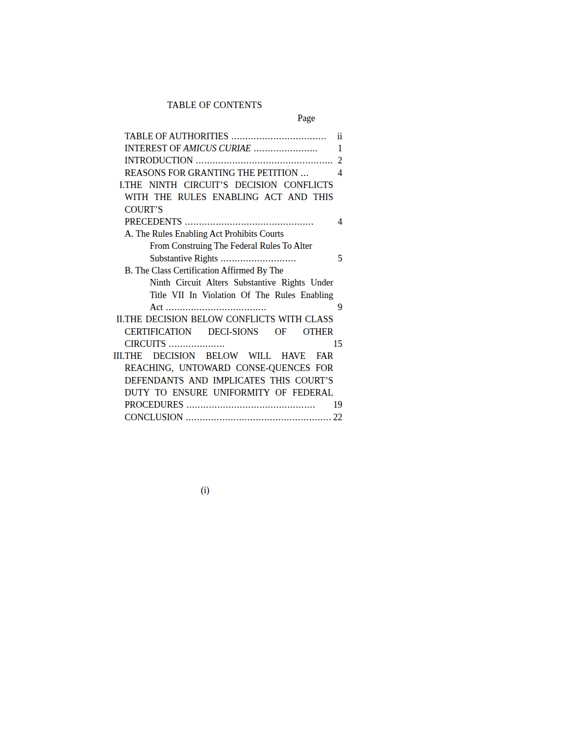TABLE OF CONTENTS
Page
| | TABLE OF AUTHORITIES .................................. | ii |
| | INTEREST OF AMICUS CURIAE ....................... | 1 |
| | INTRODUCTION ................................................. | 2 |
| | REASONS FOR GRANTING THE PETITION ... | 4 |
| I. | THE NINTH CIRCUIT’S DECISION CONFLICTS WITH THE RULES ENABLING ACT AND THIS COURT’S PRECEDENTS .............................................. | 4 |
| | A. The Rules Enabling Act Prohibits Courts From Construing The Federal Rules To Alter Substantive Rights ........................... | 5 |
| | B. The Class Certification Affirmed By The Ninth Circuit Alters Substantive Rights Under Title VII In Violation Of The Rules Enabling Act .................................... | 9 |
| II. | THE DECISION BELOW CONFLICTS WITH CLASS CERTIFICATION DECI-SIONS OF OTHER CIRCUITS .................... | 15 |
| III. | THE DECISION BELOW WILL HAVE FAR REACHING, UNTOWARD CONSE-QUENCES FOR DEFENDANTS AND IMPLICATES THIS COURT’S DUTY TO ENSURE UNIFORMITY OF FEDERAL PROCEDURES .............................................. | 19 |
| | CONCLUSION .................................................... | 22 |
(i)